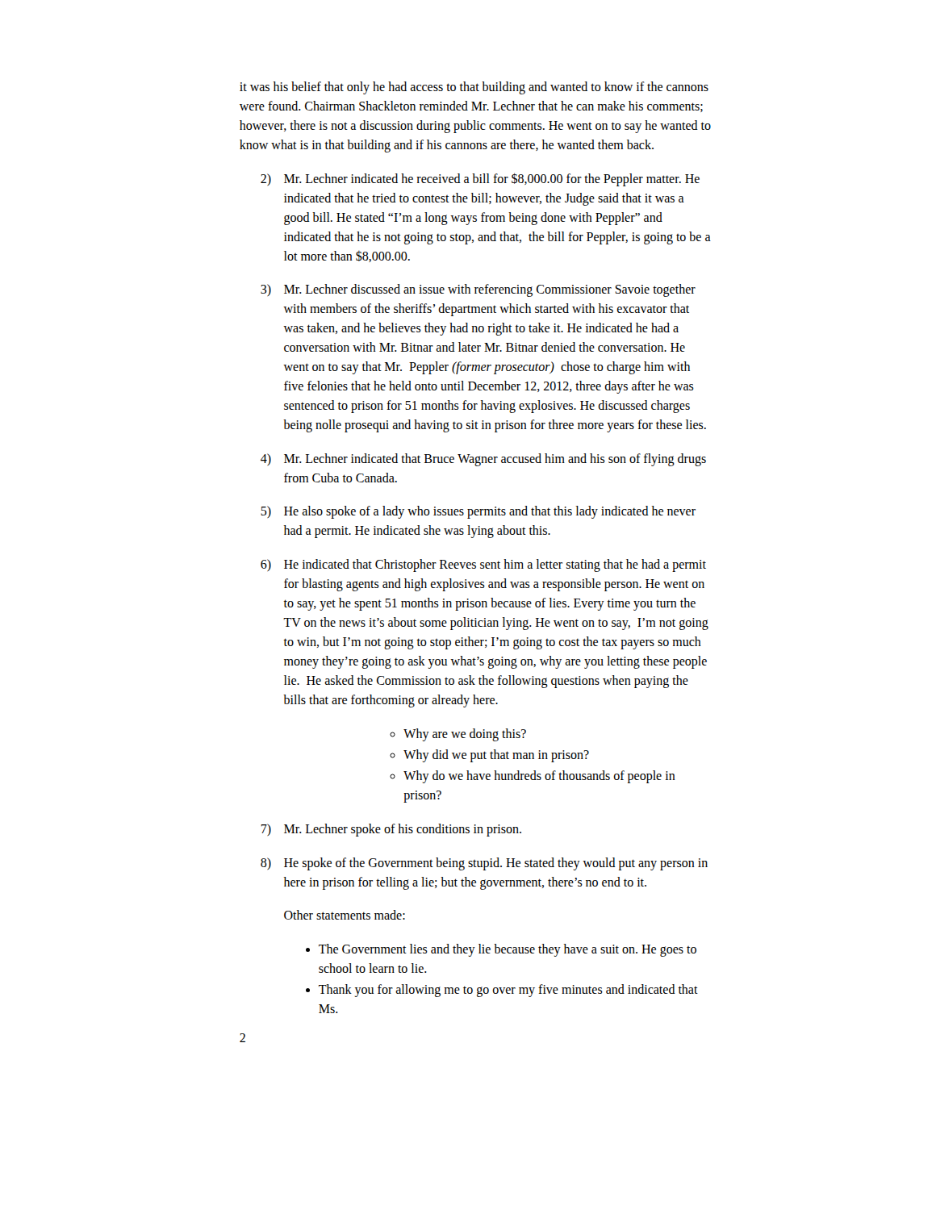it was his belief that only he had access to that building and wanted to know if the cannons were found. Chairman Shackleton reminded Mr. Lechner that he can make his comments; however, there is not a discussion during public comments. He went on to say he wanted to know what is in that building and if his cannons are there, he wanted them back.
Mr. Lechner indicated he received a bill for $8,000.00 for the Peppler matter. He indicated that he tried to contest the bill; however, the Judge said that it was a good bill. He stated “I’m a long ways from being done with Peppler” and indicated that he is not going to stop, and that, the bill for Peppler, is going to be a lot more than $8,000.00.
Mr. Lechner discussed an issue with referencing Commissioner Savoie together with members of the sheriffs’ department which started with his excavator that was taken, and he believes they had no right to take it. He indicated he had a conversation with Mr. Bitnar and later Mr. Bitnar denied the conversation. He went on to say that Mr. Peppler (former prosecutor) chose to charge him with five felonies that he held onto until December 12, 2012, three days after he was sentenced to prison for 51 months for having explosives. He discussed charges being nolle prosequi and having to sit in prison for three more years for these lies.
Mr. Lechner indicated that Bruce Wagner accused him and his son of flying drugs from Cuba to Canada.
He also spoke of a lady who issues permits and that this lady indicated he never had a permit. He indicated she was lying about this.
He indicated that Christopher Reeves sent him a letter stating that he had a permit for blasting agents and high explosives and was a responsible person. He went on to say, yet he spent 51 months in prison because of lies. Every time you turn the TV on the news it’s about some politician lying. He went on to say, I’m not going to win, but I’m not going to stop either; I’m going to cost the tax payers so much money they’re going to ask you what’s going on, why are you letting these people lie. He asked the Commission to ask the following questions when paying the bills that are forthcoming or already here.
Why are we doing this?
Why did we put that man in prison?
Why do we have hundreds of thousands of people in prison?
Mr. Lechner spoke of his conditions in prison.
He spoke of the Government being stupid. He stated they would put any person in here in prison for telling a lie; but the government, there’s no end to it.
Other statements made:
The Government lies and they lie because they have a suit on. He goes to school to learn to lie.
Thank you for allowing me to go over my five minutes and indicated that Ms.
2